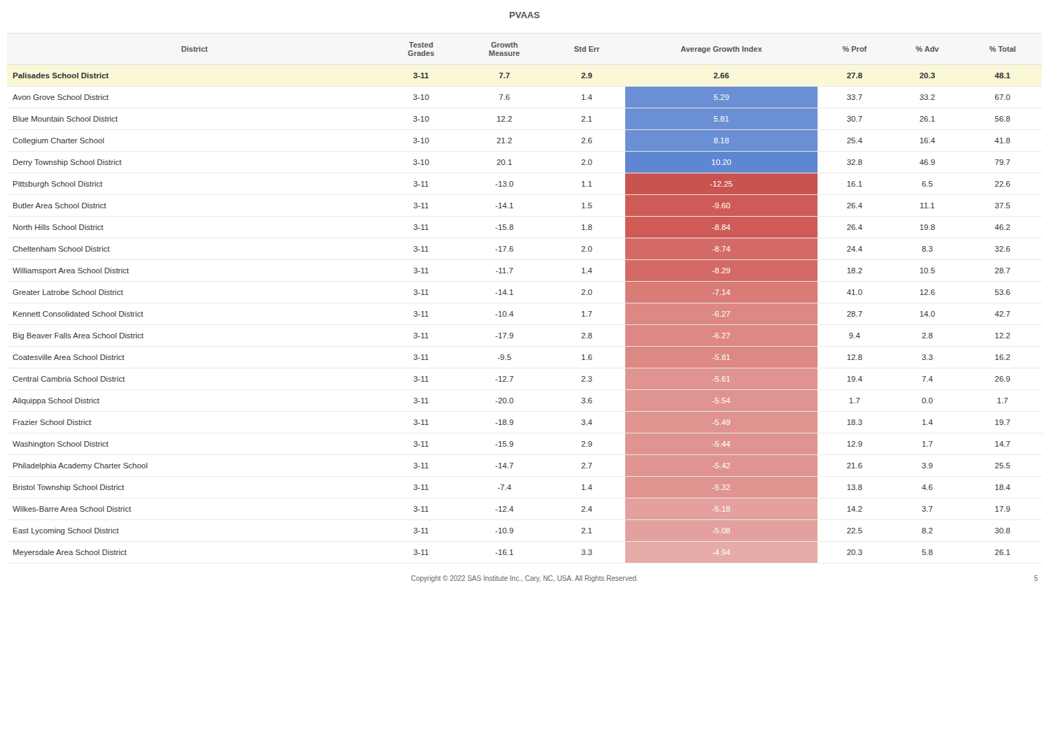PVAAS
| District | Tested Grades | Growth Measure | Std Err | Average Growth Index | % Prof | % Adv | % Total |
| --- | --- | --- | --- | --- | --- | --- | --- |
| Palisades School District | 3-11 | 7.7 | 2.9 | 2.66 | 27.8 | 20.3 | 48.1 |
| Avon Grove School District | 3-10 | 7.6 | 1.4 | 5.29 | 33.7 | 33.2 | 67.0 |
| Blue Mountain School District | 3-10 | 12.2 | 2.1 | 5.81 | 30.7 | 26.1 | 56.8 |
| Collegium Charter School | 3-10 | 21.2 | 2.6 | 8.18 | 25.4 | 16.4 | 41.8 |
| Derry Township School District | 3-10 | 20.1 | 2.0 | 10.20 | 32.8 | 46.9 | 79.7 |
| Pittsburgh School District | 3-11 | -13.0 | 1.1 | -12.25 | 16.1 | 6.5 | 22.6 |
| Butler Area School District | 3-11 | -14.1 | 1.5 | -9.60 | 26.4 | 11.1 | 37.5 |
| North Hills School District | 3-11 | -15.8 | 1.8 | -8.84 | 26.4 | 19.8 | 46.2 |
| Cheltenham School District | 3-11 | -17.6 | 2.0 | -8.74 | 24.4 | 8.3 | 32.6 |
| Williamsport Area School District | 3-11 | -11.7 | 1.4 | -8.29 | 18.2 | 10.5 | 28.7 |
| Greater Latrobe School District | 3-11 | -14.1 | 2.0 | -7.14 | 41.0 | 12.6 | 53.6 |
| Kennett Consolidated School District | 3-11 | -10.4 | 1.7 | -6.27 | 28.7 | 14.0 | 42.7 |
| Big Beaver Falls Area School District | 3-11 | -17.9 | 2.8 | -6.27 | 9.4 | 2.8 | 12.2 |
| Coatesville Area School District | 3-11 | -9.5 | 1.6 | -5.81 | 12.8 | 3.3 | 16.2 |
| Central Cambria School District | 3-11 | -12.7 | 2.3 | -5.61 | 19.4 | 7.4 | 26.9 |
| Aliquippa School District | 3-11 | -20.0 | 3.6 | -5.54 | 1.7 | 0.0 | 1.7 |
| Frazier School District | 3-11 | -18.9 | 3.4 | -5.49 | 18.3 | 1.4 | 19.7 |
| Washington School District | 3-11 | -15.9 | 2.9 | -5.44 | 12.9 | 1.7 | 14.7 |
| Philadelphia Academy Charter School | 3-11 | -14.7 | 2.7 | -5.42 | 21.6 | 3.9 | 25.5 |
| Bristol Township School District | 3-11 | -7.4 | 1.4 | -5.32 | 13.8 | 4.6 | 18.4 |
| Wilkes-Barre Area School District | 3-11 | -12.4 | 2.4 | -5.18 | 14.2 | 3.7 | 17.9 |
| East Lycoming School District | 3-11 | -10.9 | 2.1 | -5.08 | 22.5 | 8.2 | 30.8 |
| Meyersdale Area School District | 3-11 | -16.1 | 3.3 | -4.94 | 20.3 | 5.8 | 26.1 |
Copyright © 2022 SAS Institute Inc., Cary, NC, USA. All Rights Reserved. 5